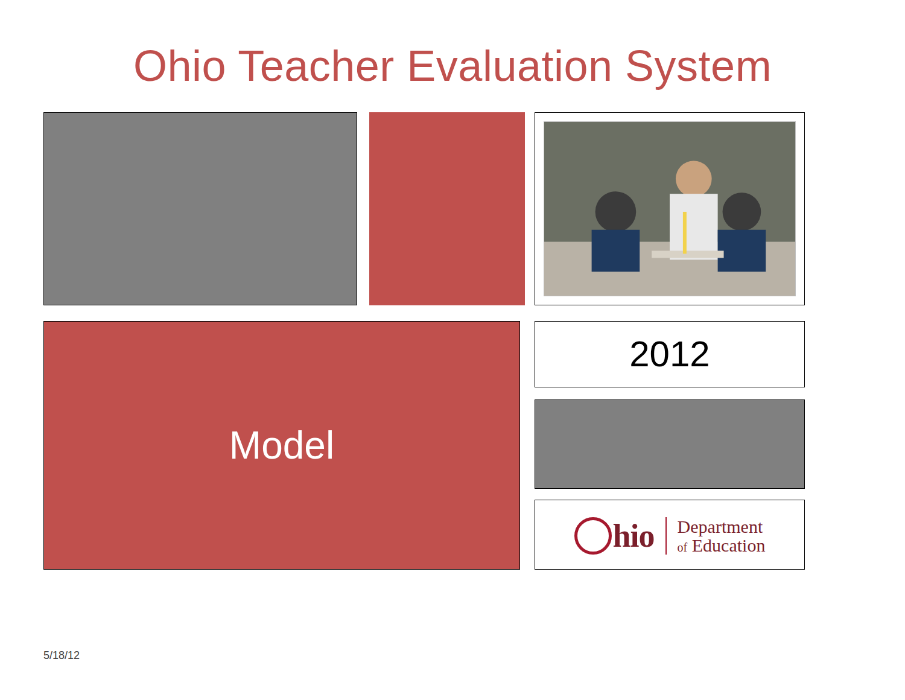Ohio Teacher Evaluation System
Model
2012
hio Department
of Education
5/18/12